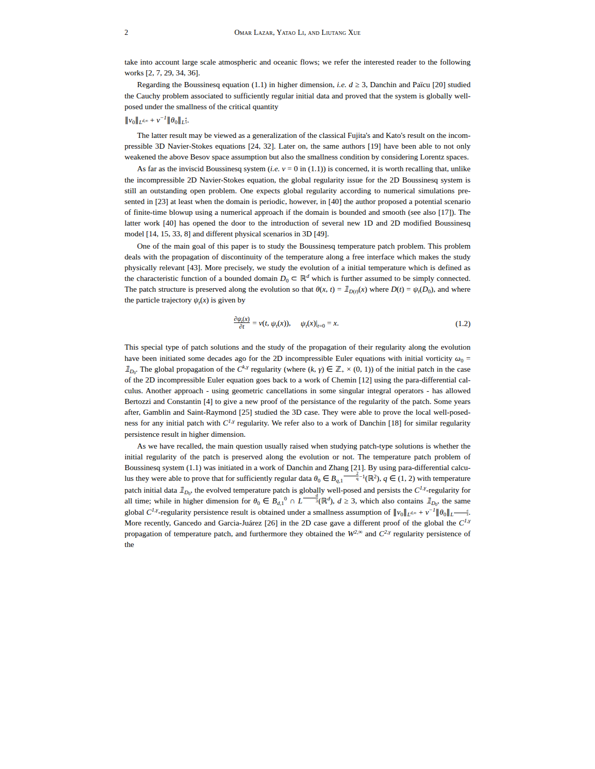2 Omar Lazar, Yatao Li, and Liutang Xue 2
take into account large scale atmospheric and oceanic flows; we refer the interested reader to the following works [2, 7, 29, 34, 36].
Regarding the Boussinesq equation (1.1) in higher dimension, i.e. d ≥ 3, Danchin and Païcu [20] studied the Cauchy problem associated to sufficiently regular initial data and proved that the system is globally well-posed under the smallness of the critical quantity
∥v0∥Ld,∞ + ν−1∥θ0∥L43.
The latter result may be viewed as a generalization of the classical Fujita's and Kato's result on the incompressible 3D Navier-Stokes equations [24, 32]. Later on, the same authors [19] have been able to not only weakened the above Besov space assumption but also the smallness condition by considering Lorentz spaces.
As far as the inviscid Boussinesq system (i.e. ν = 0 in (1.1)) is concerned, it is worth recalling that, unlike the incompressible 2D Navier-Stokes equation, the global regularity issue for the 2D Boussinesq system is still an outstanding open problem. One expects global regularity according to numerical simulations presented in [23] at least when the domain is periodic, however, in [40] the author proposed a potential scenario of finite-time blowup using a numerical approach if the domain is bounded and smooth (see also [17]). The latter work [40] has opened the door to the introduction of several new 1D and 2D modified Boussinesq model [14, 15, 33, 8] and different physical scenarios in 3D [49].
One of the main goal of this paper is to study the Boussinesq temperature patch problem. This problem deals with the propagation of discontinuity of the temperature along a free interface which makes the study physically relevant [43]. More precisely, we study the evolution of a initial temperature which is defined as the characteristic function of a bounded domain D0 ⊂ ℝd which is further assumed to be simply connected. The patch structure is preserved along the evolution so that θ(x, t) = 𝟙D(t)(x) where D(t) = ψt(D0), and where the particle trajectory ψt(x) is given by
∂ψt(x)∂t = v(t, ψt(x)), ψt(x)|t=0 = x. (1.2)
This special type of patch solutions and the study of the propagation of their regularity along the evolution have been initiated some decades ago for the 2D incompressible Euler equations with initial vorticity ω0 = 𝟙D0. The global propagation of the Ck,γ regularity (where (k, γ) ∈ ℤ+ × (0, 1)) of the initial patch in the case of the 2D incompressible Euler equation goes back to a work of Chemin [12] using the para-differential calculus. Another approach - using geometric cancellations in some singular integral operators - has allowed Bertozzi and Constantin [4] to give a new proof of the persistance of the regularity of the patch. Some years after, Gamblin and Saint-Raymond [25] studied the 3D case. They were able to prove the local well-posedness for any initial patch with C1,γ regularity. We refer also to a work of Danchin [18] for similar regularity persistence result in higher dimension.
As we have recalled, the main question usually raised when studying patch-type solutions is whether the initial regularity of the patch is preserved along the evolution or not. The temperature patch problem of Boussinesq system (1.1) was initiated in a work of Danchin and Zhang [21]. By using para-differential calculus they were able to prove that for sufficiently regular data θ0 ∈ Bq,12 q−1(ℝ2), q ∈ (1, 2) with temperature patch initial data 𝟙D0, the evolved temperature patch is globally well-posed and persists the C1,γ-regularity for all time; while in higher dimension for θ0 ∈ Bd,10 ∩ Ld 3(ℝd), d ≥ 3, which also contains 𝟙D0, the same global C1,γ-regularity persistence result is obtained under a smallness assumption of ∥v0∥Ld,∞ + ν−1∥θ0∥Ld 3. More recently, Gancedo and Garcia-Juárez [26] in the 2D case gave a different proof of the global the C1,γ propagation of temperature patch, and furthermore they obtained the W2,∞ and C2,γ regularity persistence of the